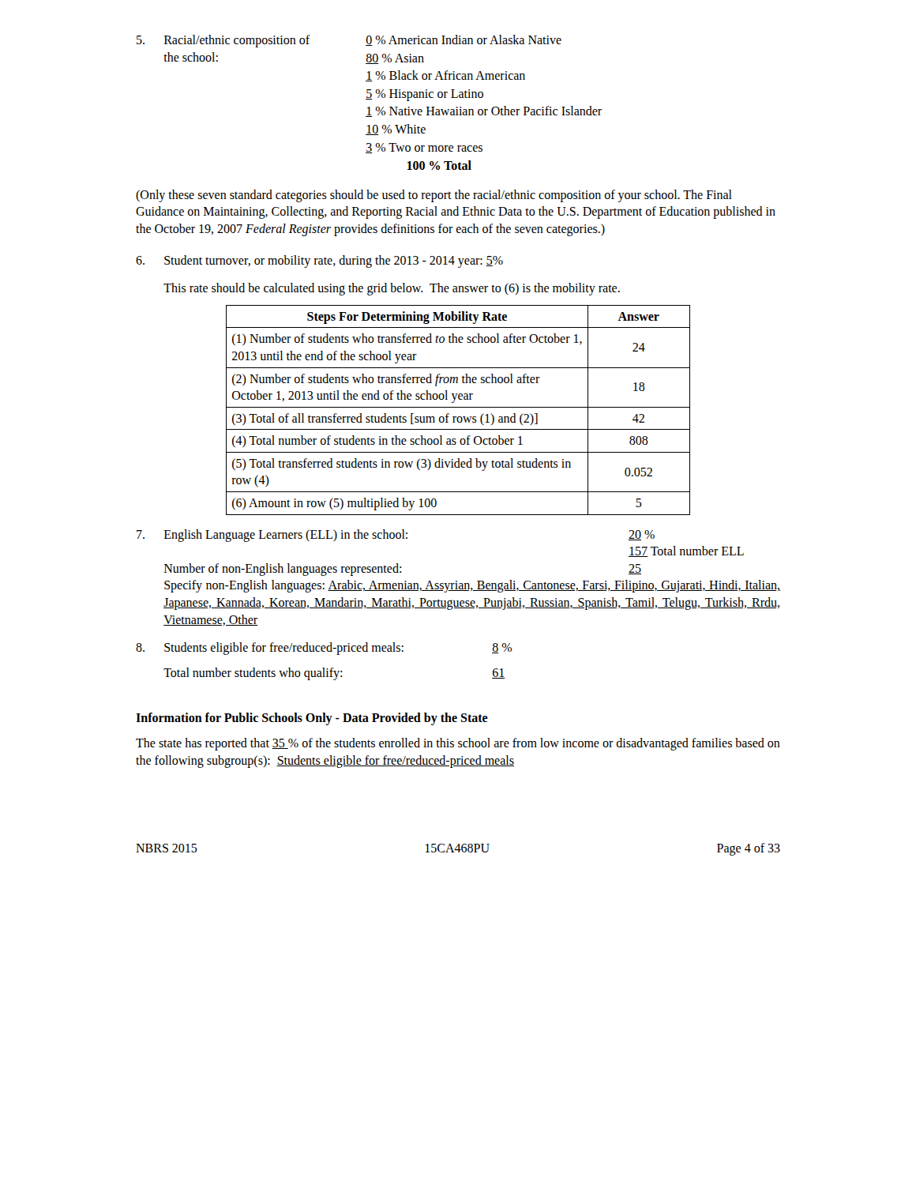5.
Racial/ethnic composition of
the school:
0 % American Indian or Alaska Native
80 % Asian
1 % Black or African American
5 % Hispanic or Latino
1 % Native Hawaiian or Other Pacific Islander
10 % White
3 % Two or more races
100 % Total
(Only these seven standard categories should be used to report the racial/ethnic composition of your school. The Final Guidance on Maintaining, Collecting, and Reporting Racial and Ethnic Data to the U.S. Department of Education published in the October 19, 2007 Federal Register provides definitions for each of the seven categories.)
6.
Student turnover, or mobility rate, during the 2013 - 2014 year: 5%
This rate should be calculated using the grid below. The answer to (6) is the mobility rate.
| Steps For Determining Mobility Rate | Answer |
| --- | --- |
| (1) Number of students who transferred to the school after October 1, 2013 until the end of the school year | 24 |
| (2) Number of students who transferred from the school after October 1, 2013 until the end of the school year | 18 |
| (3) Total of all transferred students [sum of rows (1) and (2)] | 42 |
| (4) Total number of students in the school as of October 1 | 808 |
| (5) Total transferred students in row (3) divided by total students in row (4) | 0.052 |
| (6) Amount in row (5) multiplied by 100 | 5 |
7.
English Language Learners (ELL) in the school:
20 %
157 Total number ELL
Number of non-English languages represented:
25
Specify non-English languages: Arabic, Armenian, Assyrian, Bengali, Cantonese, Farsi, Filipino, Gujarati, Hindi, Italian, Japanese, Kannada, Korean, Mandarin, Marathi, Portuguese, Punjabi, Russian, Spanish, Tamil, Telugu, Turkish, Rrdu, Vietnamese, Other
8.
Students eligible for free/reduced-priced meals:
8 %
Total number students who qualify:
61
Information for Public Schools Only - Data Provided by the State
The state has reported that 35 % of the students enrolled in this school are from low income or disadvantaged families based on the following subgroup(s): Students eligible for free/reduced-priced meals
NBRS 2015 15CA468PU Page 4 of 33